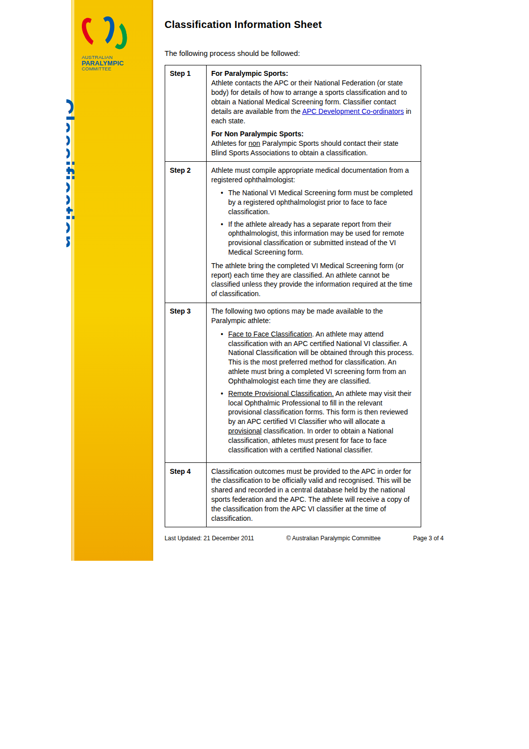AUSTRALIAN
PARALYMPIC
COMMITTEE
Classification
Classification Information Sheet
The following process should be followed:
| Step 1 | For Paralympic Sports: Athlete contacts the APC or their National Federation (or state body) for details of how to arrange a sports classification and to obtain a National Medical Screening form. Classifier contact details are available from the APC Development Co-ordinators in each state. For Non Paralympic Sports: Athletes for non Paralympic Sports should contact their state Blind Sports Associations to obtain a classification. |
| Step 2 | Athlete must compile appropriate medical documentation from a registered ophthalmologist: The National VI Medical Screening form must be completed by a registered ophthalmologist prior to face to face classification. If the athlete already has a separate report from their ophthalmologist, this information may be used for remote provisional classification or submitted instead of the VI Medical Screening form. The athlete bring the completed VI Medical Screening form (or report) each time they are classified. An athlete cannot be classified unless they provide the information required at the time of classification. |
| Step 3 | The following two options may be made available to the Paralympic athlete: Face to Face Classification . An athlete may attend classification with an APC certified National VI classifier. A National Classification will be obtained through this process. This is the most preferred method for classification. An athlete must bring a completed VI screening form from an Ophthalmologist each time they are classified. Remote Provisional Classification. An athlete may visit their local Ophthalmic Professional to fill in the relevant provisional classification forms. This form is then reviewed by an APC certified VI Classifier who will allocate a provisional classification. In order to obtain a National classification, athletes must present for face to face classification with a certified National classifier. |
| Step 4 | Classification outcomes must be provided to the APC in order for the classification to be officially valid and recognised. This will be shared and recorded in a central database held by the national sports federation and the APC. The athlete will receive a copy of the classification from the APC VI classifier at the time of classification. |
Last Updated: 21 December 2011
© Australian Paralympic Committee
Page 3 of 4